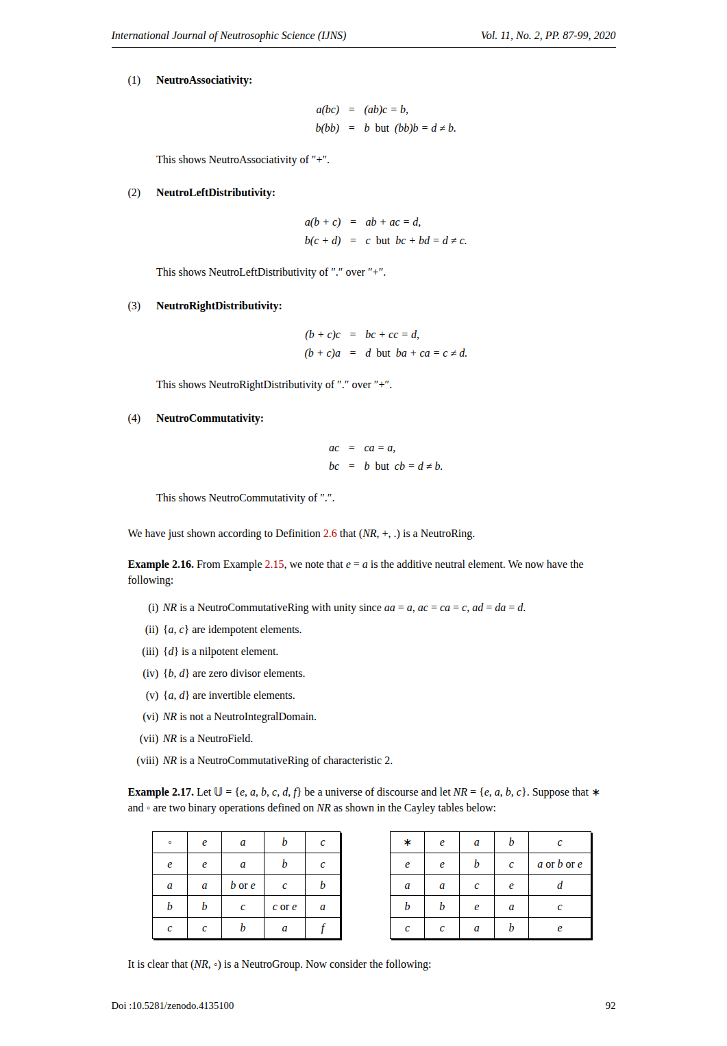International Journal of Neutrosophic Science (IJNS)
Vol. 11, No. 2, PP. 87-99, 2020
NeutroAssociativity:
| a(bc) | = | (ab)c = b, |
| b(bb) | = | b but (bb)b = d ≠ b. |
This shows NeutroAssociativity of ″+″.
NeutroLeftDistributivity:
| a(b + c) | = | ab + ac = d, |
| b(c + d) | = | c but bc + bd = d ≠ c. |
This shows NeutroLeftDistributivity of ″.″ over ″+″.
NeutroRightDistributivity:
| (b + c)c | = | bc + cc = d, |
| (b + c)a | = | d but ba + ca = c ≠ d. |
This shows NeutroRightDistributivity of ″.″ over ″+″.
NeutroCommutativity:
| ac | = | ca = a, |
| bc | = | b but cb = d ≠ b. |
This shows NeutroCommutativity of ″.″.
We have just shown according to Definition 2.6 that (NR, +, .) is a NeutroRing.
Example 2.16. From Example 2.15, we note that e = a is the additive neutral element. We now have the following:
NR is a NeutroCommutativeRing with unity since aa = a, ac = ca = c, ad = da = d.
{a, c} are idempotent elements.
{d} is a nilpotent element.
{b, d} are zero divisor elements.
{a, d} are invertible elements.
NR is not a NeutroIntegralDomain.
NR is a NeutroField.
NR is a NeutroCommutativeRing of characteristic 2.
Example 2.17. Let 𝕌 = {e, a, b, c, d, f} be a universe of discourse and let NR = {e, a, b, c}. Suppose that ∗ and ◦ are two binary operations defined on NR as shown in the Cayley tables below:
| ◦ | e | a | b | c |
| --- | --- | --- | --- | --- |
| e | e | a | b | c |
| a | a | b or e | c | b |
| b | b | c | c or e | a |
| c | c | b | a | f |
| ∗ | e | a | b | c |
| --- | --- | --- | --- | --- |
| e | e | b | c | a or b or e |
| a | a | c | e | d |
| b | b | e | a | c |
| c | c | a | b | e |
It is clear that (NR, ◦) is a NeutroGroup. Now consider the following:
Doi :10.5281/zenodo.4135100
92